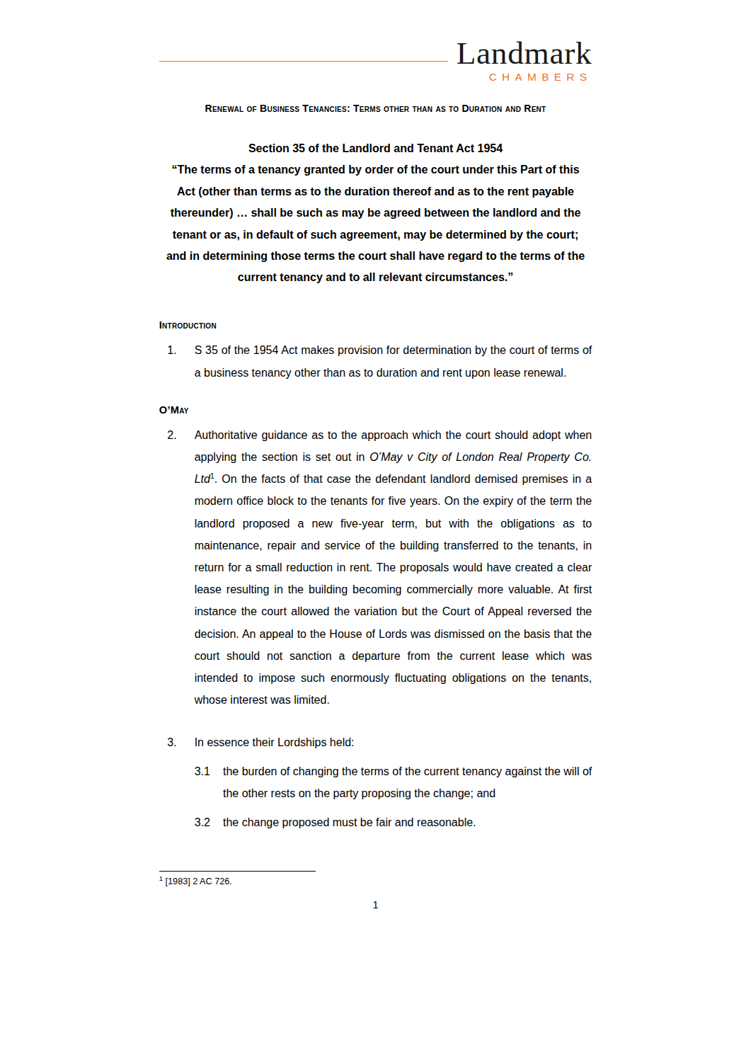Landmark
CHAMBERS
Renewal of Business Tenancies: Terms other than as to Duration and Rent
Section 35 of the Landlord and Tenant Act 1954
“The terms of a tenancy granted by order of the court under this Part of this Act (other than terms as to the duration thereof and as to the rent payable thereunder) … shall be such as may be agreed between the landlord and the tenant or as, in default of such agreement, may be determined by the court; and in determining those terms the court shall have regard to the terms of the current tenancy and to all relevant circumstances.”
Introduction
1. S 35 of the 1954 Act makes provision for determination by the court of terms of a business tenancy other than as to duration and rent upon lease renewal.
O’May
2. Authoritative guidance as to the approach which the court should adopt when applying the section is set out in O’May v City of London Real Property Co. Ltd1. On the facts of that case the defendant landlord demised premises in a modern office block to the tenants for five years. On the expiry of the term the landlord proposed a new five-year term, but with the obligations as to maintenance, repair and service of the building transferred to the tenants, in return for a small reduction in rent. The proposals would have created a clear lease resulting in the building becoming commercially more valuable. At first instance the court allowed the variation but the Court of Appeal reversed the decision. An appeal to the House of Lords was dismissed on the basis that the court should not sanction a departure from the current lease which was intended to impose such enormously fluctuating obligations on the tenants, whose interest was limited.
3. In essence their Lordships held:
3.1the burden of changing the terms of the current tenancy against the will of the other rests on the party proposing the change; and
3.2the change proposed must be fair and reasonable.
1 [1983] 2 AC 726.
1